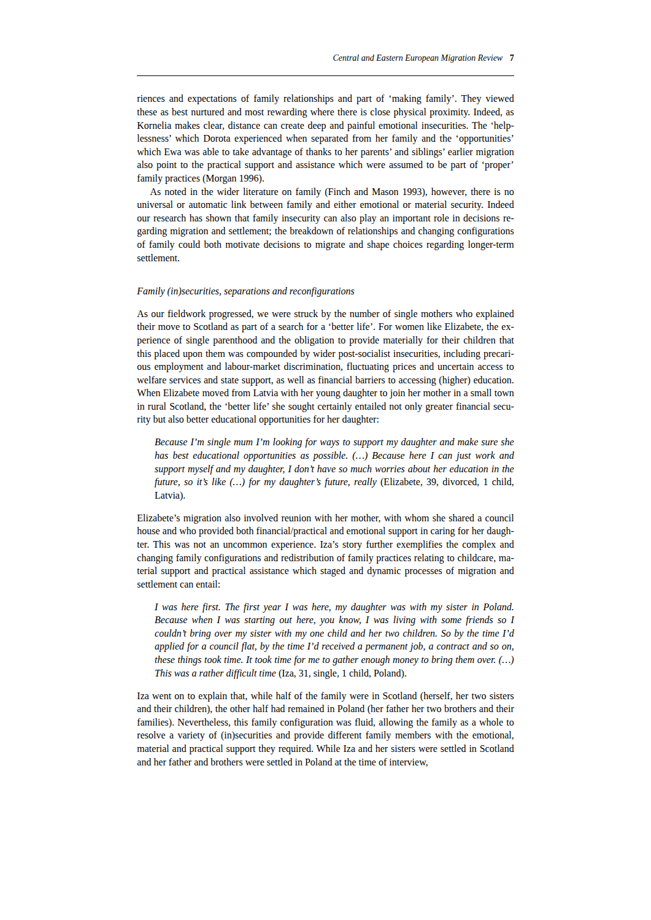Central and Eastern European Migration Review 7
riences and expectations of family relationships and part of ‘making family’. They viewed these as best nurtured and most rewarding where there is close physical proximity. Indeed, as Kornelia makes clear, distance can create deep and painful emotional insecurities. The ‘helplessness’ which Dorota experienced when separated from her family and the ‘opportunities’ which Ewa was able to take advantage of thanks to her parents’ and siblings’ earlier migration also point to the practical support and assistance which were assumed to be part of ‘proper’ family practices (Morgan 1996).
As noted in the wider literature on family (Finch and Mason 1993), however, there is no universal or automatic link between family and either emotional or material security. Indeed our research has shown that family insecurity can also play an important role in decisions regarding migration and settlement; the breakdown of relationships and changing configurations of family could both motivate decisions to migrate and shape choices regarding longer-term settlement.
Family (in)securities, separations and reconfigurations
As our fieldwork progressed, we were struck by the number of single mothers who explained their move to Scotland as part of a search for a ‘better life’. For women like Elizabete, the experience of single parenthood and the obligation to provide materially for their children that this placed upon them was compounded by wider post-socialist insecurities, including precarious employment and labour-market discrimination, fluctuating prices and uncertain access to welfare services and state support, as well as financial barriers to accessing (higher) education. When Elizabete moved from Latvia with her young daughter to join her mother in a small town in rural Scotland, the ‘better life’ she sought certainly entailed not only greater financial security but also better educational opportunities for her daughter:
Because I’m single mum I’m looking for ways to support my daughter and make sure she has best educational opportunities as possible. (…) Because here I can just work and support myself and my daughter, I don’t have so much worries about her education in the future, so it’s like (…) for my daughter’s future, really (Elizabete, 39, divorced, 1 child, Latvia).
Elizabete’s migration also involved reunion with her mother, with whom she shared a council house and who provided both financial/practical and emotional support in caring for her daughter. This was not an uncommon experience. Iza’s story further exemplifies the complex and changing family configurations and redistribution of family practices relating to childcare, material support and practical assistance which staged and dynamic processes of migration and settlement can entail:
I was here first. The first year I was here, my daughter was with my sister in Poland. Because when I was starting out here, you know, I was living with some friends so I couldn’t bring over my sister with my one child and her two children. So by the time I’d applied for a council flat, by the time I’d received a permanent job, a contract and so on, these things took time. It took time for me to gather enough money to bring them over. (…) This was a rather difficult time (Iza, 31, single, 1 child, Poland).
Iza went on to explain that, while half of the family were in Scotland (herself, her two sisters and their children), the other half had remained in Poland (her father her two brothers and their families). Nevertheless, this family configuration was fluid, allowing the family as a whole to resolve a variety of (in)securities and provide different family members with the emotional, material and practical support they required. While Iza and her sisters were settled in Scotland and her father and brothers were settled in Poland at the time of interview,